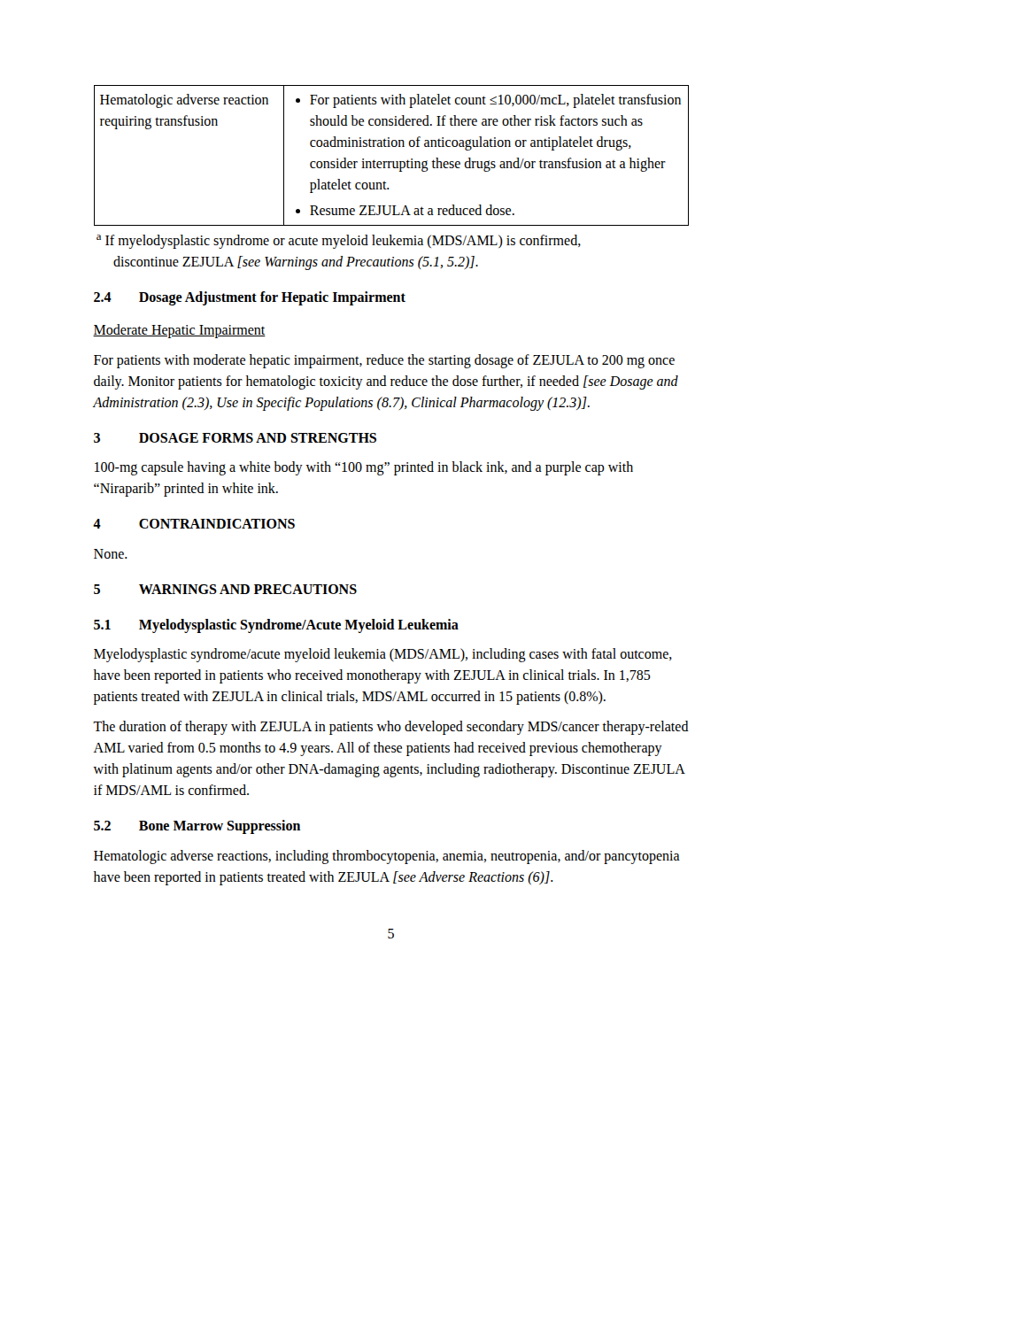| Hematologic adverse reaction requiring transfusion | For patients with platelet count ≤10,000/mcL, platelet transfusion should be considered. If there are other risk factors such as coadministration of anticoagulation or antiplatelet drugs, consider interrupting these drugs and/or transfusion at a higher platelet count. Resume ZEJULA at a reduced dose. |
a If myelodysplastic syndrome or acute myeloid leukemia (MDS/AML) is confirmed, discontinue ZEJULA [see Warnings and Precautions (5.1, 5.2)].
2.4 Dosage Adjustment for Hepatic Impairment
Moderate Hepatic Impairment
For patients with moderate hepatic impairment, reduce the starting dosage of ZEJULA to 200 mg once daily. Monitor patients for hematologic toxicity and reduce the dose further, if needed [see Dosage and Administration (2.3), Use in Specific Populations (8.7), Clinical Pharmacology (12.3)].
3 DOSAGE FORMS AND STRENGTHS
100-mg capsule having a white body with “100 mg” printed in black ink, and a purple cap with “Niraparib” printed in white ink.
4 CONTRAINDICATIONS
None.
5 WARNINGS AND PRECAUTIONS
5.1 Myelodysplastic Syndrome/Acute Myeloid Leukemia
Myelodysplastic syndrome/acute myeloid leukemia (MDS/AML), including cases with fatal outcome, have been reported in patients who received monotherapy with ZEJULA in clinical trials. In 1,785 patients treated with ZEJULA in clinical trials, MDS/AML occurred in 15 patients (0.8%).
The duration of therapy with ZEJULA in patients who developed secondary MDS/cancer therapy-related AML varied from 0.5 months to 4.9 years. All of these patients had received previous chemotherapy with platinum agents and/or other DNA-damaging agents, including radiotherapy. Discontinue ZEJULA if MDS/AML is confirmed.
5.2 Bone Marrow Suppression
Hematologic adverse reactions, including thrombocytopenia, anemia, neutropenia, and/or pancytopenia have been reported in patients treated with ZEJULA [see Adverse Reactions (6)].
5